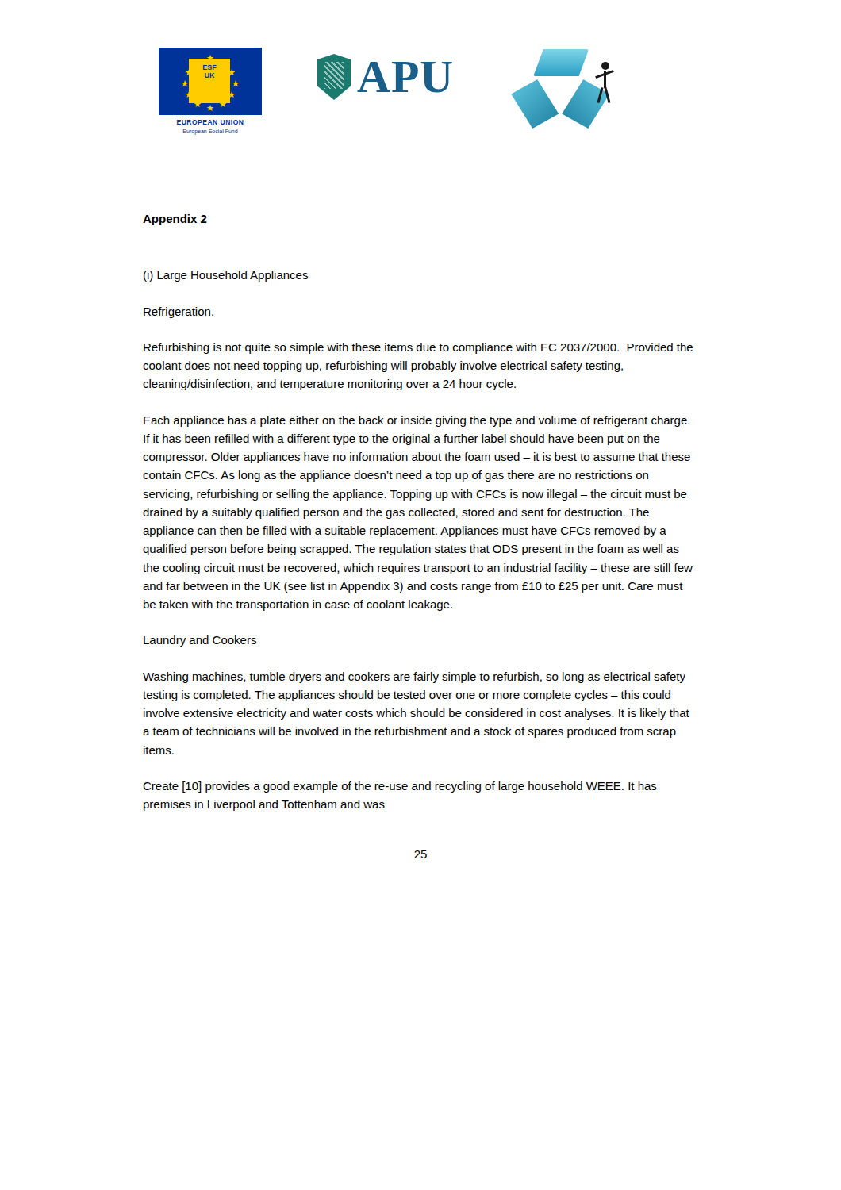★ ★ ★ ★ ★ ★ ★ ★ ★ ★ ★ ★
ESF
UK
EUROPEAN UNIONEuropean Social Fund
APU
Appendix 2
(i) Large Household Appliances
Refrigeration.
Refurbishing is not quite so simple with these items due to compliance with EC 2037/2000. Provided the coolant does not need topping up, refurbishing will probably involve electrical safety testing, cleaning/disinfection, and temperature monitoring over a 24 hour cycle.
Each appliance has a plate either on the back or inside giving the type and volume of refrigerant charge. If it has been refilled with a different type to the original a further label should have been put on the compressor. Older appliances have no information about the foam used – it is best to assume that these contain CFCs. As long as the appliance doesn’t need a top up of gas there are no restrictions on servicing, refurbishing or selling the appliance. Topping up with CFCs is now illegal – the circuit must be drained by a suitably qualified person and the gas collected, stored and sent for destruction. The appliance can then be filled with a suitable replacement. Appliances must have CFCs removed by a qualified person before being scrapped. The regulation states that ODS present in the foam as well as the cooling circuit must be recovered, which requires transport to an industrial facility – these are still few and far between in the UK (see list in Appendix 3) and costs range from £10 to £25 per unit. Care must be taken with the transportation in case of coolant leakage.
Laundry and Cookers
Washing machines, tumble dryers and cookers are fairly simple to refurbish, so long as electrical safety testing is completed. The appliances should be tested over one or more complete cycles – this could involve extensive electricity and water costs which should be considered in cost analyses. It is likely that a team of technicians will be involved in the refurbishment and a stock of spares produced from scrap items.
Create [10] provides a good example of the re-use and recycling of large household WEEE. It has premises in Liverpool and Tottenham and was
25